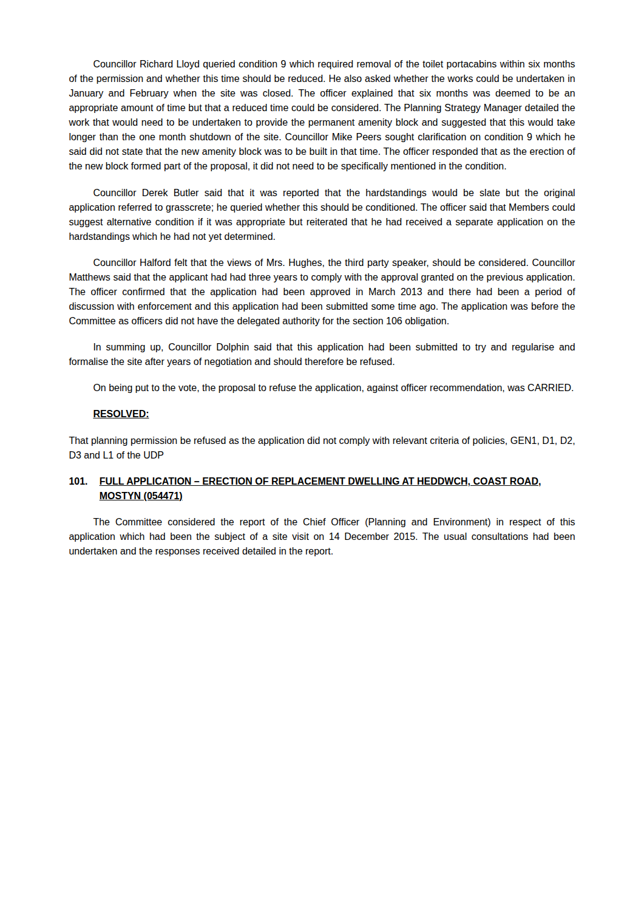Councillor Richard Lloyd queried condition 9 which required removal of the toilet portacabins within six months of the permission and whether this time should be reduced. He also asked whether the works could be undertaken in January and February when the site was closed. The officer explained that six months was deemed to be an appropriate amount of time but that a reduced time could be considered. The Planning Strategy Manager detailed the work that would need to be undertaken to provide the permanent amenity block and suggested that this would take longer than the one month shutdown of the site. Councillor Mike Peers sought clarification on condition 9 which he said did not state that the new amenity block was to be built in that time. The officer responded that as the erection of the new block formed part of the proposal, it did not need to be specifically mentioned in the condition.
Councillor Derek Butler said that it was reported that the hardstandings would be slate but the original application referred to grasscrete; he queried whether this should be conditioned. The officer said that Members could suggest alternative condition if it was appropriate but reiterated that he had received a separate application on the hardstandings which he had not yet determined.
Councillor Halford felt that the views of Mrs. Hughes, the third party speaker, should be considered. Councillor Matthews said that the applicant had had three years to comply with the approval granted on the previous application. The officer confirmed that the application had been approved in March 2013 and there had been a period of discussion with enforcement and this application had been submitted some time ago. The application was before the Committee as officers did not have the delegated authority for the section 106 obligation.
In summing up, Councillor Dolphin said that this application had been submitted to try and regularise and formalise the site after years of negotiation and should therefore be refused.
On being put to the vote, the proposal to refuse the application, against officer recommendation, was CARRIED.
RESOLVED:
That planning permission be refused as the application did not comply with relevant criteria of policies, GEN1, D1, D2, D3 and L1 of the UDP
101. FULL APPLICATION – ERECTION OF REPLACEMENT DWELLING AT HEDDWCH, COAST ROAD, MOSTYN (054471)
The Committee considered the report of the Chief Officer (Planning and Environment) in respect of this application which had been the subject of a site visit on 14 December 2015. The usual consultations had been undertaken and the responses received detailed in the report.